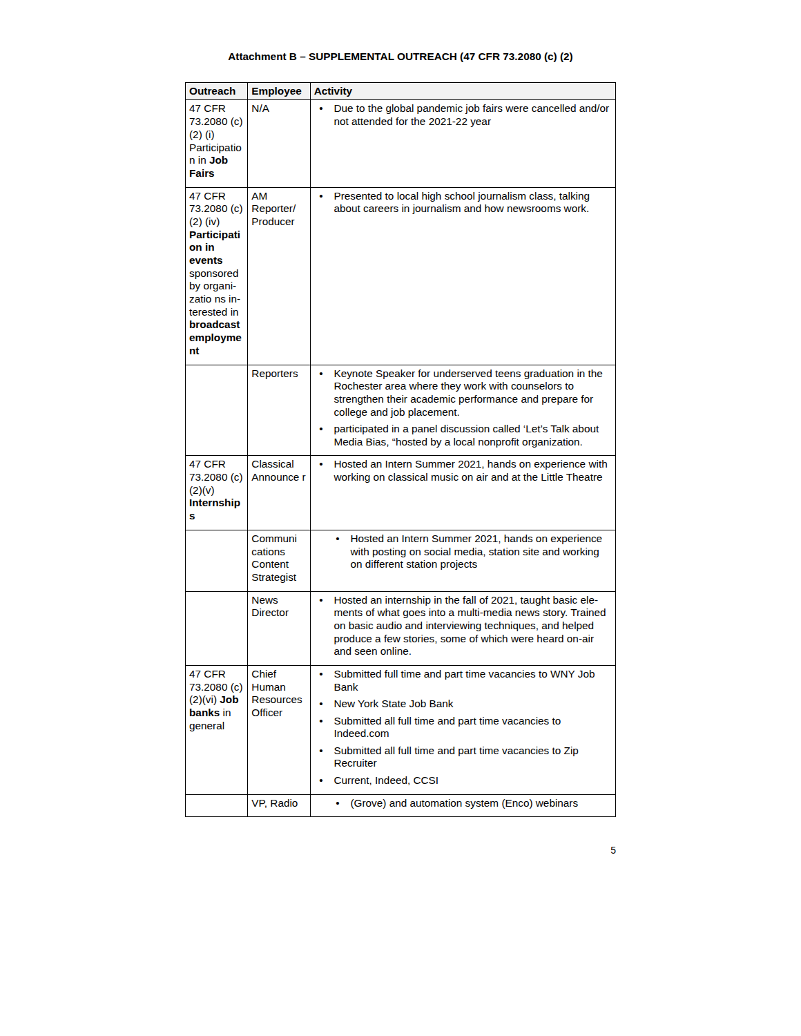Attachment B – SUPPLEMENTAL OUTREACH (47 CFR 73.2080 (c) (2)
| Outreach | Employee | Activity |
| --- | --- | --- |
| 47 CFR 73.2080 (c)(2) (i) Participatio n in Job Fairs | N/A | Due to the global pandemic job fairs were cancelled and/or not attended for the 2021-22 year |
| 47 CFR 73.2080 (c)(2) (iv) Participati on in events sponsored by organizatio ns interested in broadcast employme nt | AM Reporter/ Producer | Presented to local high school journalism class, talking about careers in journalism and how newsrooms work. |
| | Reporters | Keynote Speaker for underserved teens graduation in the Rochester area where they work with counselors to strengthen their academic performance and prepare for college and job placement. participated in a panel discussion called ‘Let’s Talk about Media Bias, “hosted by a local nonprofit organization. |
| 47 CFR 73.2080 (c)(2)(v) Internships | Classical Announce r | Hosted an Intern Summer 2021, hands on experience with working on classical music on air and at the Little Theatre |
| | Communi cations Content Strategist | Hosted an Intern Summer 2021, hands on experience with posting on social media, station site and working on different station projects |
| | News Director | Hosted an internship in the fall of 2021, taught basic elements of what goes into a multi-media news story. Trained on basic audio and interviewing techniques, and helped produce a few stories, some of which were heard on-air and seen online. |
| 47 CFR 73.2080 (c)(2)(vi) Job banks in general | Chief Human Resources Officer | Submitted full time and part time vacancies to WNY Job Bank New York State Job Bank Submitted all full time and part time vacancies to Indeed.com Submitted all full time and part time vacancies to Zip Recruiter Current, Indeed, CCSI |
| | VP, Radio | (Grove) and automation system (Enco) webinars |
5